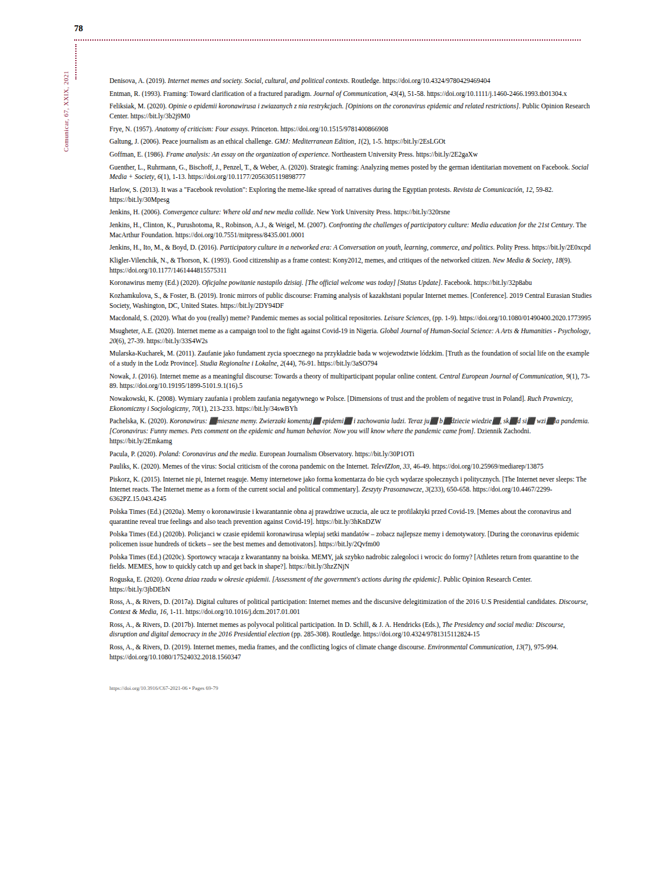78
Comunicar, 67, XXIX, 2021
Denisova, A. (2019). Internet memes and society. Social, cultural, and political contexts. Routledge. https://doi.org/10.4324/9780429469404
Entman, R. (1993). Framing: Toward clarification of a fractured paradigm. Journal of Communication, 43(4), 51-58. https://doi.org/10.1111/j.1460-2466.1993.tb01304.x
Feliksiak, M. (2020). Opinie o epidemii koronawirusa i zwiazanych z nia restrykcjach. [Opinions on the coronavirus epidemic and related restrictions]. Public Opinion Research Center. https://bit.ly/3b2j9M0
Frye, N. (1957). Anatomy of criticism: Four essays. Princeton. https://doi.org/10.1515/9781400866908
Galtung, J. (2006). Peace journalism as an ethical challenge. GMJ: Mediterranean Edition, 1(2), 1-5. https://bit.ly/2EsLGOt
Goffman, E. (1986). Frame analysis: An essay on the organization of experience. Northeastern University Press. https://bit.ly/2E2gaXw
Guenther, L., Ruhrmann, G., Bischoff, J., Penzel, T., & Weber, A. (2020). Strategic framing: Analyzing memes posted by the german identitarian movement on Facebook. Social Media + Society, 6(1), 1-13. https://doi.org/10.1177/2056305119898777
Harlow, S. (2013). It was a "Facebook revolution": Exploring the meme-like spread of narratives during the Egyptian protests. Revista de Comunicación, 12, 59-82. https://bit.ly/30Mpesg
Jenkins, H. (2006). Convergence culture: Where old and new media collide. New York University Press. https://bit.ly/320rsne
Jenkins, H., Clinton, K., Purushotoma, R., Robinson, A.J., & Weigel, M. (2007). Confronting the challenges of participatory culture: Media education for the 21st Century. The MacArthur Foundation. https://doi.org/10.7551/mitpress/8435.001.0001
Jenkins, H., Ito, M., & Boyd, D. (2016). Participatory culture in a networked era: A Conversation on youth, learning, commerce, and politics. Polity Press. https://bit.ly/2E0xcpd
Kligler-Vilenchik, N., & Thorson, K. (1993). Good citizenship as a frame contest: Kony2012, memes, and critiques of the networked citizen. New Media & Society, 18(9). https://doi.org/10.1177/1461444815575311
Koronawirus memy (Ed.) (2020). Oficjalne powitanie nastapilo dzisiaj. [The official welcome was today] [Status Update]. Facebook. https://bit.ly/32p8abu
Kozhamkulova, S., & Foster, B. (2019). Ironic mirrors of public discourse: Framing analysis of kazakhstani popular Internet memes. [Conference]. 2019 Central Eurasian Studies Society, Washington, DC, United States. https://bit.ly/2DY94DF
Macdonald, S. (2020). What do you (really) meme? Pandemic memes as social political repositories. Leisure Sciences, (pp. 1-9). https://doi.org/10.1080/01490400.2020.1773995
Msugheter, A.E. (2020). Internet meme as a campaign tool to the fight against Covid-19 in Nigeria. Global Journal of Human-Social Science: A Arts & Humanities - Psychology, 20(6), 27-39. https://bit.ly/33S4W2s
Mularska-Kucharek, M. (2011). Zaufanie jako fundament zycia spoecznego na przykładzie bada w wojewodztwie lódzkim. [Truth as the foundation of social life on the example of a study in the Lodz Province]. Studia Regionalne i Lokalne, 2(44), 76-91. https://bit.ly/3aSO794
Nowak, J. (2016). Internet meme as a meaningful discourse: Towards a theory of multiparticipant popular online content. Central European Journal of Communication, 9(1), 73-89. https://doi.org/10.19195/1899-5101.9.1(16).5
Nowakowski, K. (2008). Wymiary zaufania i problem zaufania negatywnego w Polsce. [Dimensions of trust and the problem of negative trust in Poland]. Ruch Prawniczy, Ekonomiczny i Socjologiczny, 70(1), 213-233. https://bit.ly/34swBYh
Pachelska, K. (2020). Koronawirus: ⬛mieszne memy. Zwierzaki komentuj⬛ epidemi⬛ i zachowania ludzi. Teraz ju⬛ b⬛dziecie wiedzie⬛, sk⬛d si⬛ wzi⬛la pandemia. [Coronavirus: Funny memes. Pets comment on the epidemic and human behavior. Now you will know where the pandemic came from]. Dziennik Zachodni. https://bit.ly/2Emkamg
Pacula, P. (2020). Poland: Coronavirus and the media. European Journalism Observatory. https://bit.ly/30P1OTi
Pauliks, K. (2020). Memes of the virus: Social criticism of the corona pandemic on the Internet. TelevIZIon, 33, 46-49. https://doi.org/10.25969/mediarep/13875
Piskorz, K. (2015). Internet nie pi, Internet reaguje. Memy internetowe jako forma komentarza do bie cych wydarze społecznych i politycznych. [The Internet never sleeps: The Internet reacts. The Internet meme as a form of the current social and political commentary]. Zeszyty Prasoznawcze, 3(233), 650-658. https://doi.org/10.4467/2299-6362PZ.15.043.4245
Polska Times (Ed.) (2020a). Memy o koronawirusie i kwarantannie obna aj prawdziwe uczucia, ale ucz te profilaktyki przed Covid-19. [Memes about the coronavirus and quarantine reveal true feelings and also teach prevention against Covid-19]. https://bit.ly/3hKnDZW
Polska Times (Ed.) (2020b). Policjanci w czasie epidemii koronawirusa wlepiaj setki mandatów – zobacz najlepsze memy i demotywatory. [During the coronavirus epidemic policemen issue hundreds of tickets – see the best memes and demotivators]. https://bit.ly/2Qvfm00
Polska Times (Ed.) (2020c). Sportowcy wracaja z kwarantanny na boiska. MEMY, jak szybko nadrobic zalegoloci i wrocic do formy? [Athletes return from quarantine to the fields. MEMES, how to quickly catch up and get back in shape?]. https://bit.ly/3hzZNjN
Roguska, E. (2020). Ocena dziaa rzadu w okresie epidemii. [Assessment of the government's actions during the epidemic]. Public Opinion Research Center. https://bit.ly/3jbDEbN
Ross, A., & Rivers, D. (2017a). Digital cultures of political participation: Internet memes and the discursive delegitimization of the 2016 U.S Presidential candidates. Discourse, Context & Media, 16, 1-11. https://doi.org/10.1016/j.dcm.2017.01.001
Ross, A., & Rivers, D. (2017b). Internet memes as polyvocal political participation. In D. Schill, & J. A. Hendricks (Eds.), The Presidency and social media: Discourse, disruption and digital democracy in the 2016 Presidential election (pp. 285-308). Routledge. https://doi.org/10.4324/9781315112824-15
Ross, A., & Rivers, D. (2019). Internet memes, media frames, and the conflicting logics of climate change discourse. Environmental Communication, 13(7), 975-994. https://doi.org/10.1080/17524032.2018.1560347
https://doi.org/10.3916/C67-2021-06 • Pages 69-79